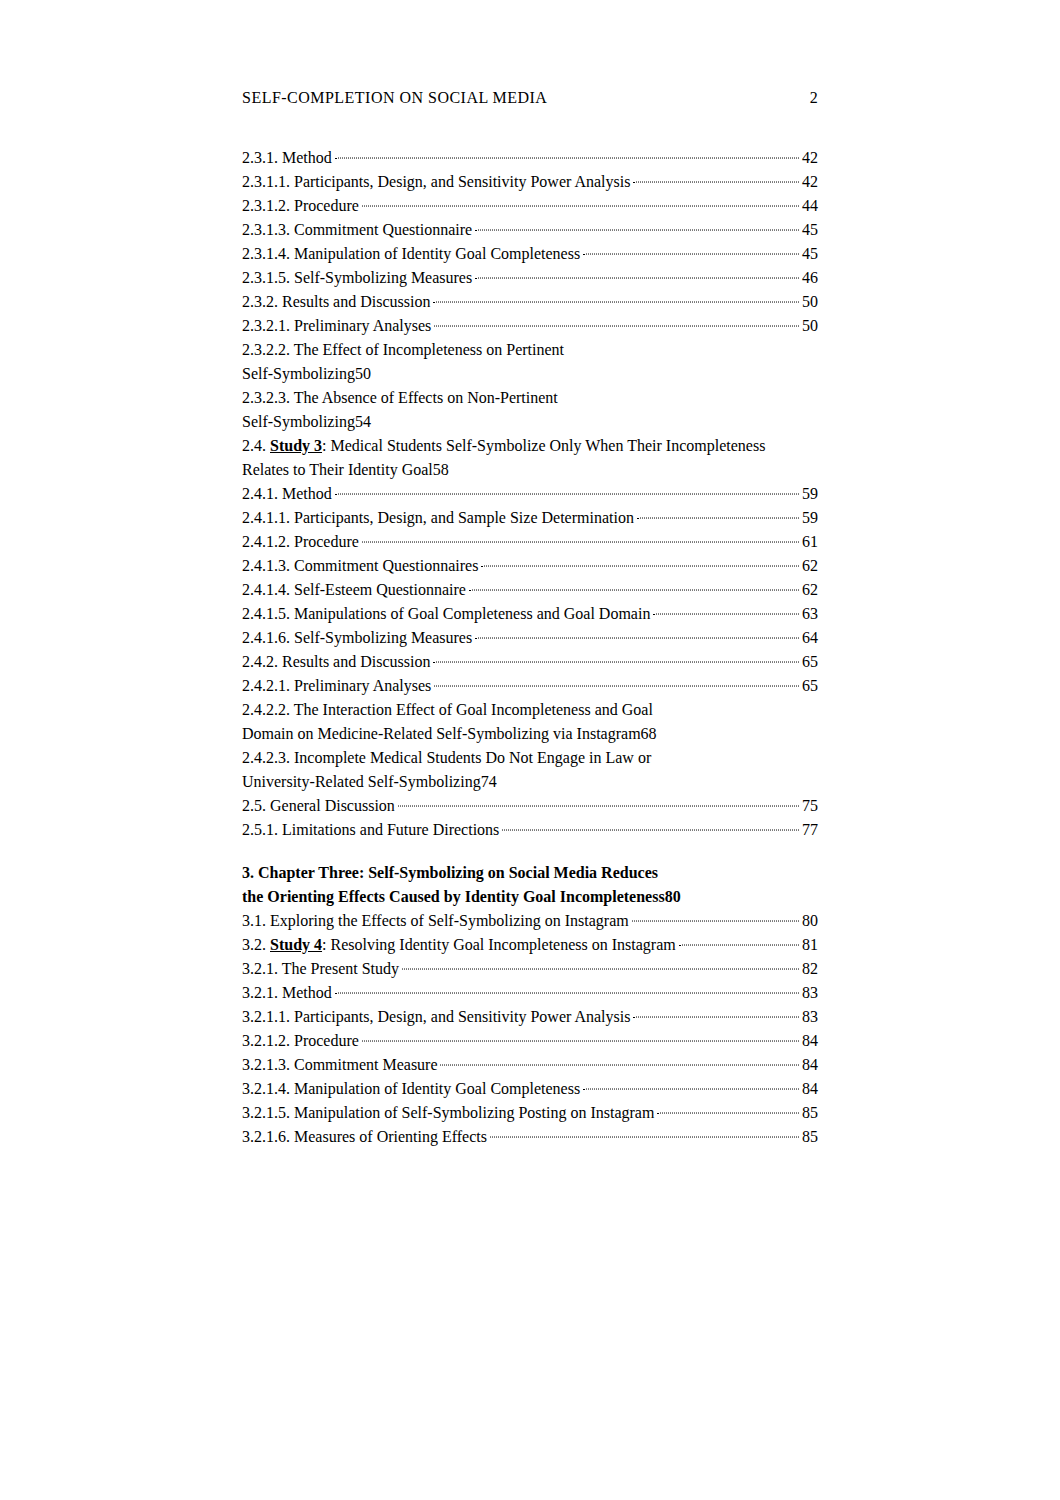Self-Completion on Social Media 2
2.3.1. Method 42
2.3.1.1. Participants, Design, and Sensitivity Power Analysis 42
2.3.1.2. Procedure 44
2.3.1.3. Commitment Questionnaire 45
2.3.1.4. Manipulation of Identity Goal Completeness 45
2.3.1.5. Self-Symbolizing Measures 46
2.3.2. Results and Discussion 50
2.3.2.1. Preliminary Analyses 50
2.3.2.2. The Effect of Incompleteness on Pertinent
Self-Symbolizing 50
2.3.2.3. The Absence of Effects on Non-Pertinent
Self-Symbolizing 54
2.4. Study 3: Medical Students Self-Symbolize Only When Their Incompleteness
Relates to Their Identity Goal 58
2.4.1. Method 59
2.4.1.1. Participants, Design, and Sample Size Determination 59
2.4.1.2. Procedure 61
2.4.1.3. Commitment Questionnaires 62
2.4.1.4. Self-Esteem Questionnaire 62
2.4.1.5. Manipulations of Goal Completeness and Goal Domain 63
2.4.1.6. Self-Symbolizing Measures 64
2.4.2. Results and Discussion 65
2.4.2.1. Preliminary Analyses 65
2.4.2.2. The Interaction Effect of Goal Incompleteness and Goal
Domain on Medicine-Related Self-Symbolizing via Instagram 68
2.4.2.3. Incomplete Medical Students Do Not Engage in Law or
University-Related Self-Symbolizing 74
2.5. General Discussion 75
2.5.1. Limitations and Future Directions 77
3. Chapter Three: Self-Symbolizing on Social Media Reduces
the Orienting Effects Caused by Identity Goal Incompleteness 80
3.1. Exploring the Effects of Self-Symbolizing on Instagram 80
3.2. Study 4: Resolving Identity Goal Incompleteness on Instagram 81
3.2.1. The Present Study 82
3.2.1. Method 83
3.2.1.1. Participants, Design, and Sensitivity Power Analysis 83
3.2.1.2. Procedure 84
3.2.1.3. Commitment Measure 84
3.2.1.4. Manipulation of Identity Goal Completeness 84
3.2.1.5. Manipulation of Self-Symbolizing Posting on Instagram 85
3.2.1.6. Measures of Orienting Effects 85